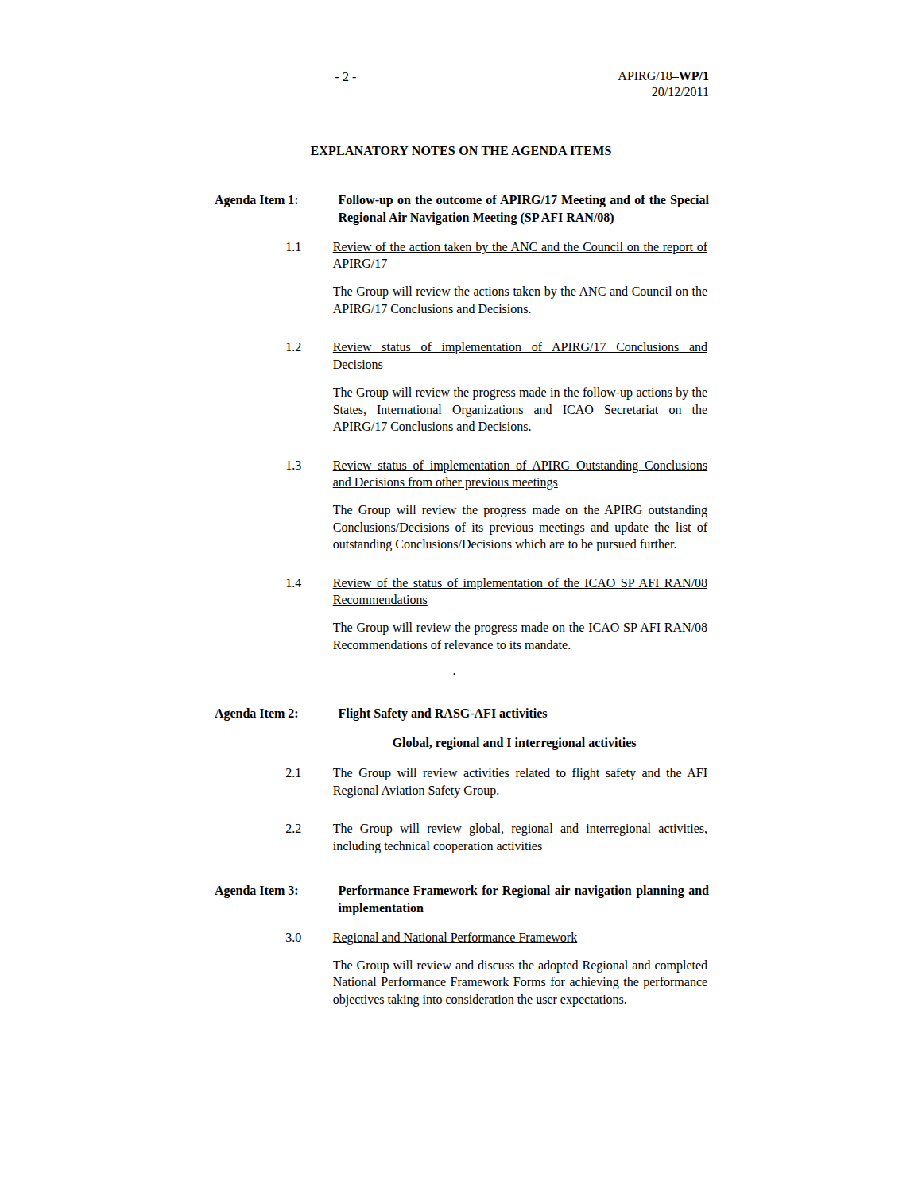- 2 -
APIRG/18–WP/1
20/12/2011
EXPLANATORY NOTES ON THE AGENDA ITEMS
Agenda Item 1:
Follow-up on the outcome of APIRG/17 Meeting and of the Special Regional Air Navigation Meeting (SP AFI RAN/08)
1.1
Review of the action taken by the ANC and the Council on the report of APIRG/17
The Group will review the actions taken by the ANC and Council on the APIRG/17 Conclusions and Decisions.
1.2
Review status of implementation of APIRG/17 Conclusions and Decisions
The Group will review the progress made in the follow-up actions by the States, International Organizations and ICAO Secretariat on the APIRG/17 Conclusions and Decisions.
1.3
Review status of implementation of APIRG Outstanding Conclusions and Decisions from other previous meetings
The Group will review the progress made on the APIRG outstanding Conclusions/Decisions of its previous meetings and update the list of outstanding Conclusions/Decisions which are to be pursued further.
1.4
Review of the status of implementation of the ICAO SP AFI RAN/08 Recommendations
The Group will review the progress made on the ICAO SP AFI RAN/08 Recommendations of relevance to its mandate.
.
Agenda Item 2:
Flight Safety and RASG-AFI activities
Global, regional and I interregional activities
2.1
The Group will review activities related to flight safety and the AFI Regional Aviation Safety Group.
2.2
The Group will review global, regional and interregional activities, including technical cooperation activities
Agenda Item 3:
Performance Framework for Regional air navigation planning and implementation
3.0
Regional and National Performance Framework
The Group will review and discuss the adopted Regional and completed National Performance Framework Forms for achieving the performance objectives taking into consideration the user expectations.